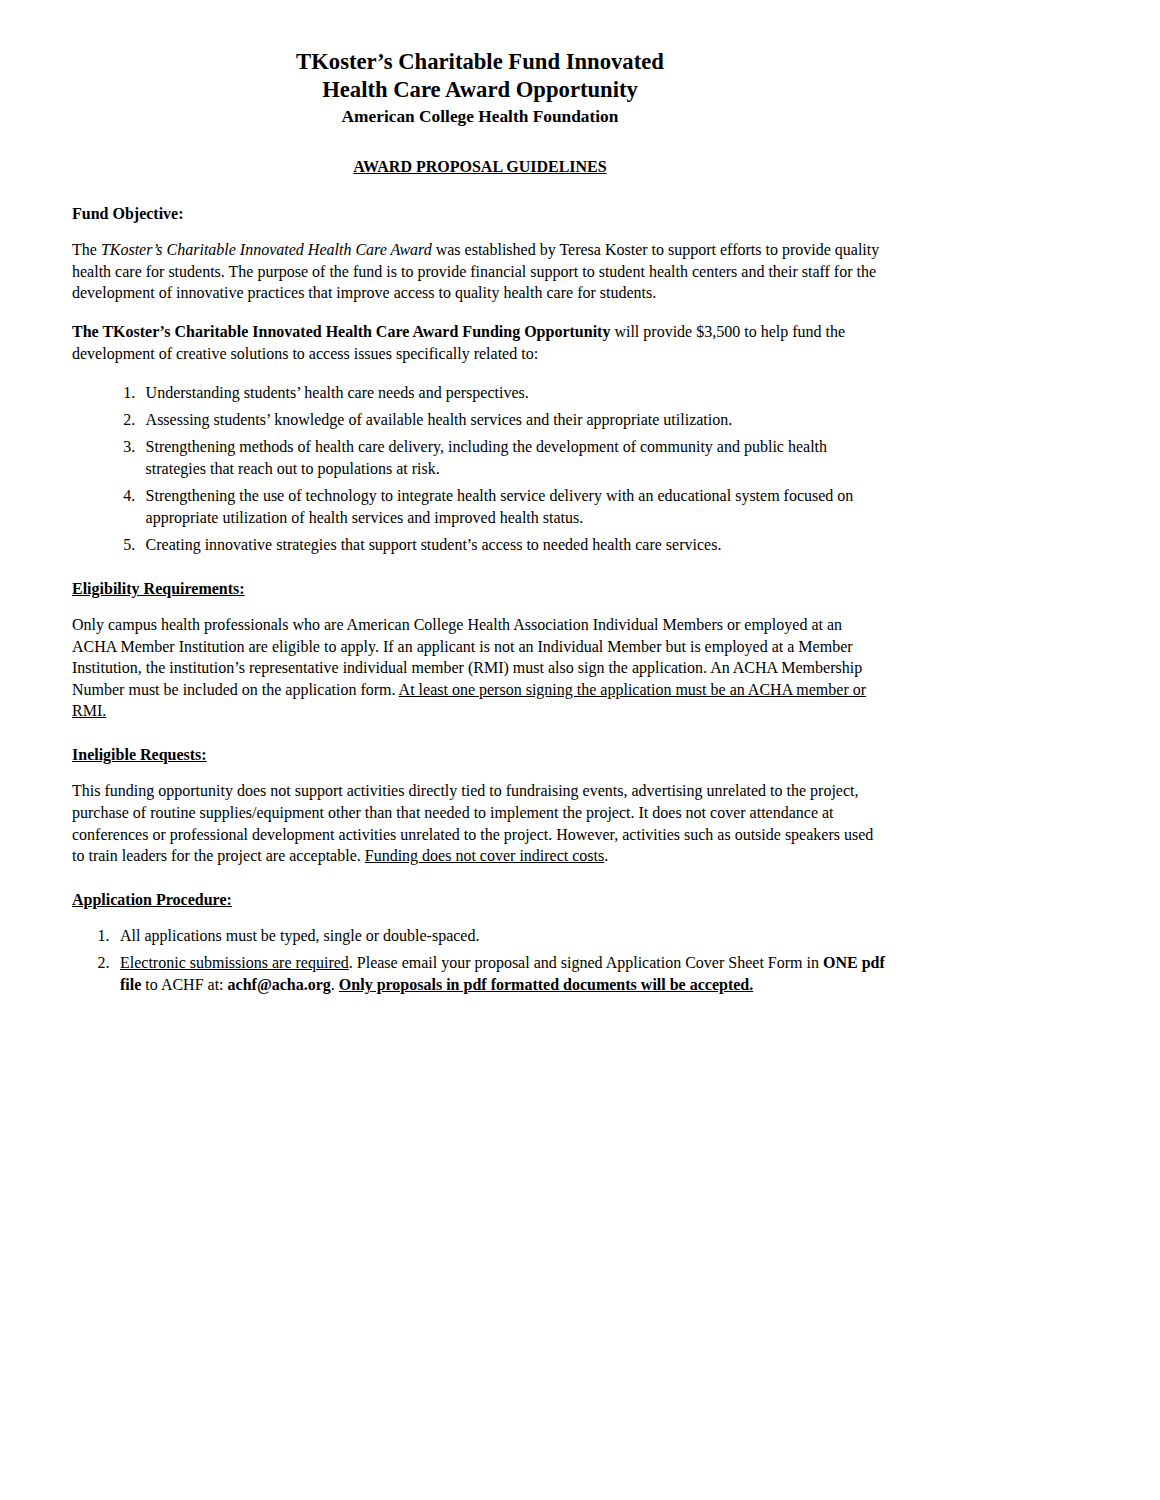TKoster’s Charitable Fund Innovated
Health Care Award Opportunity
American College Health Foundation
AWARD PROPOSAL GUIDELINES
Fund Objective:
The TKoster’s Charitable Innovated Health Care Award was established by Teresa Koster to support efforts to provide quality health care for students. The purpose of the fund is to provide financial support to student health centers and their staff for the development of innovative practices that improve access to quality health care for students.
The TKoster’s Charitable Innovated Health Care Award Funding Opportunity will provide $3,500 to help fund the development of creative solutions to access issues specifically related to:
Understanding students’ health care needs and perspectives.
Assessing students’ knowledge of available health services and their appropriate utilization.
Strengthening methods of health care delivery, including the development of community and public health strategies that reach out to populations at risk.
Strengthening the use of technology to integrate health service delivery with an educational system focused on appropriate utilization of health services and improved health status.
Creating innovative strategies that support student’s access to needed health care services.
Eligibility Requirements:
Only campus health professionals who are American College Health Association Individual Members or employed at an ACHA Member Institution are eligible to apply. If an applicant is not an Individual Member but is employed at a Member Institution, the institution’s representative individual member (RMI) must also sign the application. An ACHA Membership Number must be included on the application form. At least one person signing the application must be an ACHA member or RMI.
Ineligible Requests:
This funding opportunity does not support activities directly tied to fundraising events, advertising unrelated to the project, purchase of routine supplies/equipment other than that needed to implement the project. It does not cover attendance at conferences or professional development activities unrelated to the project. However, activities such as outside speakers used to train leaders for the project are acceptable. Funding does not cover indirect costs.
Application Procedure:
All applications must be typed, single or double-spaced.
Electronic submissions are required. Please email your proposal and signed Application Cover Sheet Form in ONE pdf file to ACHF at: achf@acha.org. Only proposals in pdf formatted documents will be accepted.